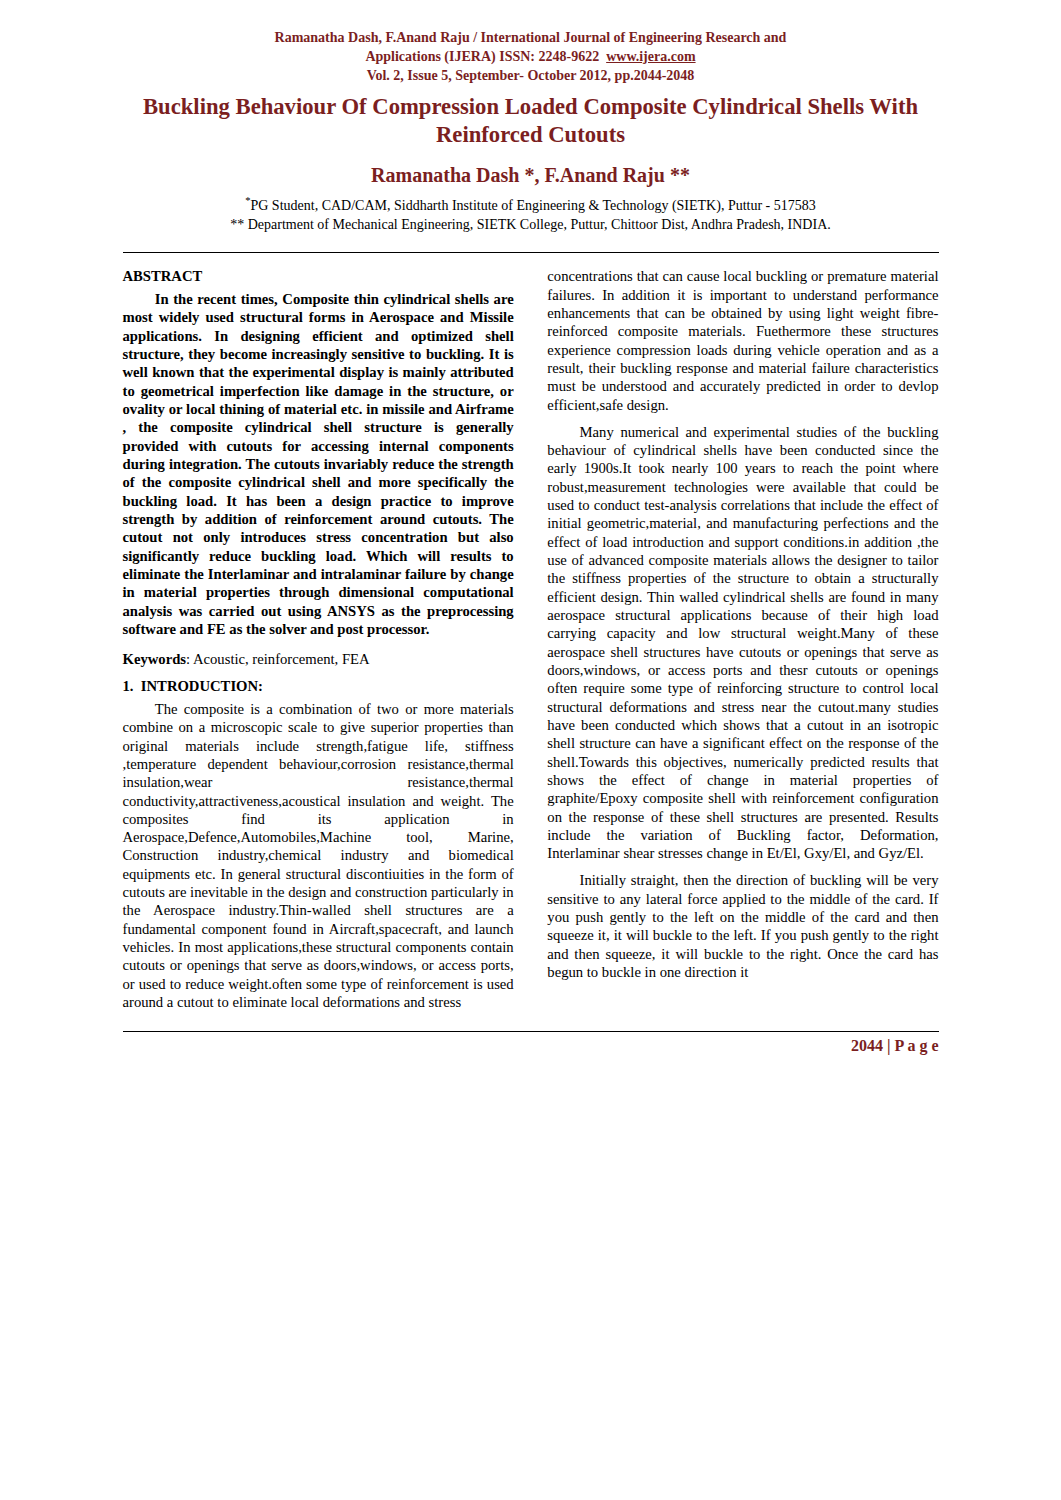Ramanatha Dash, F.Anand Raju / International Journal of Engineering Research and
Applications (IJERA) ISSN: 2248-9622 www.ijera.com
Vol. 2, Issue 5, September- October 2012, pp.2044-2048
Buckling Behaviour Of Compression Loaded Composite Cylindrical Shells With Reinforced Cutouts
Ramanatha Dash *, F.Anand Raju **
*PG Student, CAD/CAM, Siddharth Institute of Engineering & Technology (SIETK), Puttur - 517583
** Department of Mechanical Engineering, SIETK College, Puttur, Chittoor Dist, Andhra Pradesh, INDIA.
ABSTRACT
In the recent times, Composite thin cylindrical shells are most widely used structural forms in Aerospace and Missile applications. In designing efficient and optimized shell structure, they become increasingly sensitive to buckling. It is well known that the experimental display is mainly attributed to geometrical imperfection like damage in the structure, or ovality or local thining of material etc. in missile and Airframe , the composite cylindrical shell structure is generally provided with cutouts for accessing internal components during integration. The cutouts invariably reduce the strength of the composite cylindrical shell and more specifically the buckling load. It has been a design practice to improve strength by addition of reinforcement around cutouts. The cutout not only introduces stress concentration but also significantly reduce buckling load. Which will results to eliminate the Interlaminar and intralaminar failure by change in material properties through dimensional computational analysis was carried out using ANSYS as the preprocessing software and FE as the solver and post processor.
Keywords: Acoustic, reinforcement, FEA
1. INTRODUCTION:
The composite is a combination of two or more materials combine on a microscopic scale to give superior properties than original materials include strength,fatigue life, stiffness ,temperature dependent behaviour,corrosion resistance,thermal insulation,wear resistance,thermal conductivity,attractiveness,acoustical insulation and weight. The composites find its application in Aerospace,Defence,Automobiles,Machine tool, Marine, Construction industry,chemical industry and biomedical equipments etc. In general structural discontiuities in the form of cutouts are inevitable in the design and construction particularly in the Aerospace industry.Thin-walled shell structures are a fundamental component found in Aircraft,spacecraft, and launch vehicles. In most applications,these structural components contain cutouts or openings that serve as doors,windows, or access ports, or used to reduce weight.often some type of reinforcement is used around a cutout to eliminate local deformations and stress
concentrations that can cause local buckling or premature material failures. In addition it is important to understand performance enhancements that can be obtained by using light weight fibre-reinforced composite materials. Fuethermore these structures experience compression loads during vehicle operation and as a result, their buckling response and material failure characteristics must be understood and accurately predicted in order to devlop efficient,safe design.
Many numerical and experimental studies of the buckling behaviour of cylindrical shells have been conducted since the early 1900s.It took nearly 100 years to reach the point where robust,measurement technologies were available that could be used to conduct test-analysis correlations that include the effect of initial geometric,material, and manufacturing perfections and the effect of load introduction and support conditions.in addition ,the use of advanced composite materials allows the designer to tailor the stiffness properties of the structure to obtain a structurally efficient design. Thin walled cylindrical shells are found in many aerospace structural applications because of their high load carrying capacity and low structural weight.Many of these aerospace shell structures have cutouts or openings that serve as doors,windows, or access ports and thesr cutouts or openings often require some type of reinforcing structure to control local structural deformations and stress near the cutout.many studies have been conducted which shows that a cutout in an isotropic shell structure can have a significant effect on the response of the shell.Towards this objectives, numerically predicted results that shows the effect of change in material properties of graphite/Epoxy composite shell with reinforcement configuration on the response of these shell structures are presented. Results include the variation of Buckling factor, Deformation, Interlaminar shear stresses change in Et/El, Gxy/El, and Gyz/El.
Initially straight, then the direction of buckling will be very sensitive to any lateral force applied to the middle of the card. If you push gently to the left on the middle of the card and then squeeze it, it will buckle to the left. If you push gently to the right and then squeeze, it will buckle to the right. Once the card has begun to buckle in one direction it
2044 | P a g e